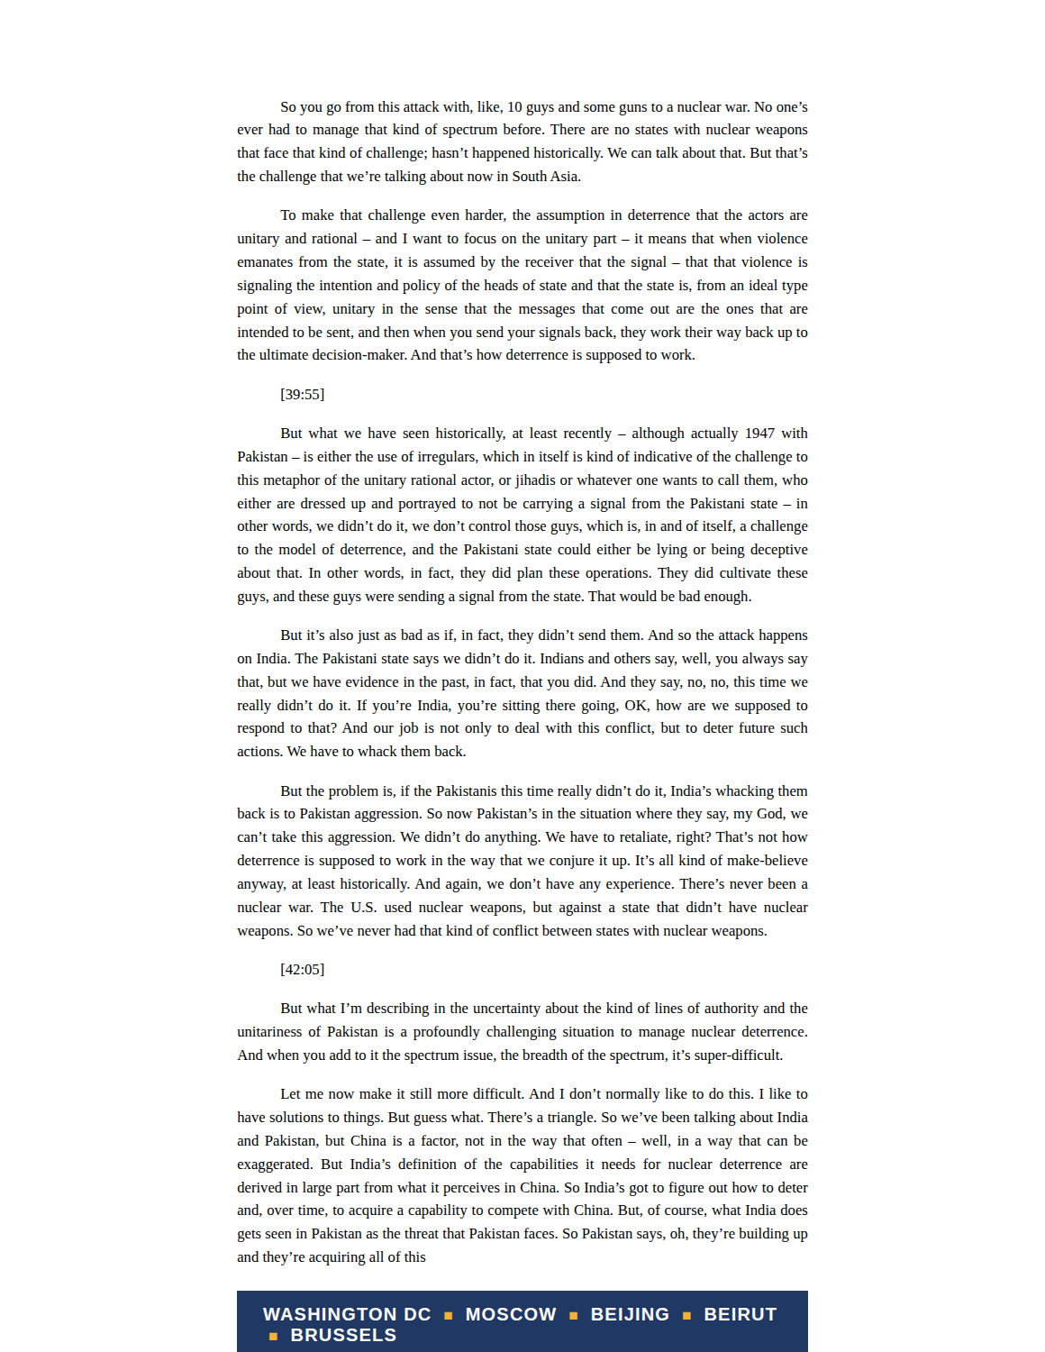So you go from this attack with, like, 10 guys and some guns to a nuclear war. No one’s ever had to manage that kind of spectrum before. There are no states with nuclear weapons that face that kind of challenge; hasn’t happened historically. We can talk about that. But that’s the challenge that we’re talking about now in South Asia.
To make that challenge even harder, the assumption in deterrence that the actors are unitary and rational – and I want to focus on the unitary part – it means that when violence emanates from the state, it is assumed by the receiver that the signal – that that violence is signaling the intention and policy of the heads of state and that the state is, from an ideal type point of view, unitary in the sense that the messages that come out are the ones that are intended to be sent, and then when you send your signals back, they work their way back up to the ultimate decision-maker. And that’s how deterrence is supposed to work.
[39:55]
But what we have seen historically, at least recently – although actually 1947 with Pakistan – is either the use of irregulars, which in itself is kind of indicative of the challenge to this metaphor of the unitary rational actor, or jihadis or whatever one wants to call them, who either are dressed up and portrayed to not be carrying a signal from the Pakistani state – in other words, we didn’t do it, we don’t control those guys, which is, in and of itself, a challenge to the model of deterrence, and the Pakistani state could either be lying or being deceptive about that. In other words, in fact, they did plan these operations. They did cultivate these guys, and these guys were sending a signal from the state. That would be bad enough.
But it’s also just as bad as if, in fact, they didn’t send them. And so the attack happens on India. The Pakistani state says we didn’t do it. Indians and others say, well, you always say that, but we have evidence in the past, in fact, that you did. And they say, no, no, this time we really didn’t do it. If you’re India, you’re sitting there going, OK, how are we supposed to respond to that? And our job is not only to deal with this conflict, but to deter future such actions. We have to whack them back.
But the problem is, if the Pakistanis this time really didn’t do it, India’s whacking them back is to Pakistan aggression. So now Pakistan’s in the situation where they say, my God, we can’t take this aggression. We didn’t do anything. We have to retaliate, right? That’s not how deterrence is supposed to work in the way that we conjure it up. It’s all kind of make-believe anyway, at least historically. And again, we don’t have any experience. There’s never been a nuclear war. The U.S. used nuclear weapons, but against a state that didn’t have nuclear weapons. So we’ve never had that kind of conflict between states with nuclear weapons.
[42:05]
But what I’m describing in the uncertainty about the kind of lines of authority and the unitariness of Pakistan is a profoundly challenging situation to manage nuclear deterrence. And when you add to it the spectrum issue, the breadth of the spectrum, it’s super-difficult.
Let me now make it still more difficult. And I don’t normally like to do this. I like to have solutions to things. But guess what. There’s a triangle. So we’ve been talking about India and Pakistan, but China is a factor, not in the way that often – well, in a way that can be exaggerated. But India’s definition of the capabilities it needs for nuclear deterrence are derived in large part from what it perceives in China. So India’s got to figure out how to deter and, over time, to acquire a capability to compete with China. But, of course, what India does gets seen in Pakistan as the threat that Pakistan faces. So Pakistan says, oh, they’re building up and they’re acquiring all of this
WASHINGTON DC ■ MOSCOW ■ BEIJING ■ BEIRUT ■ BRUSSELS